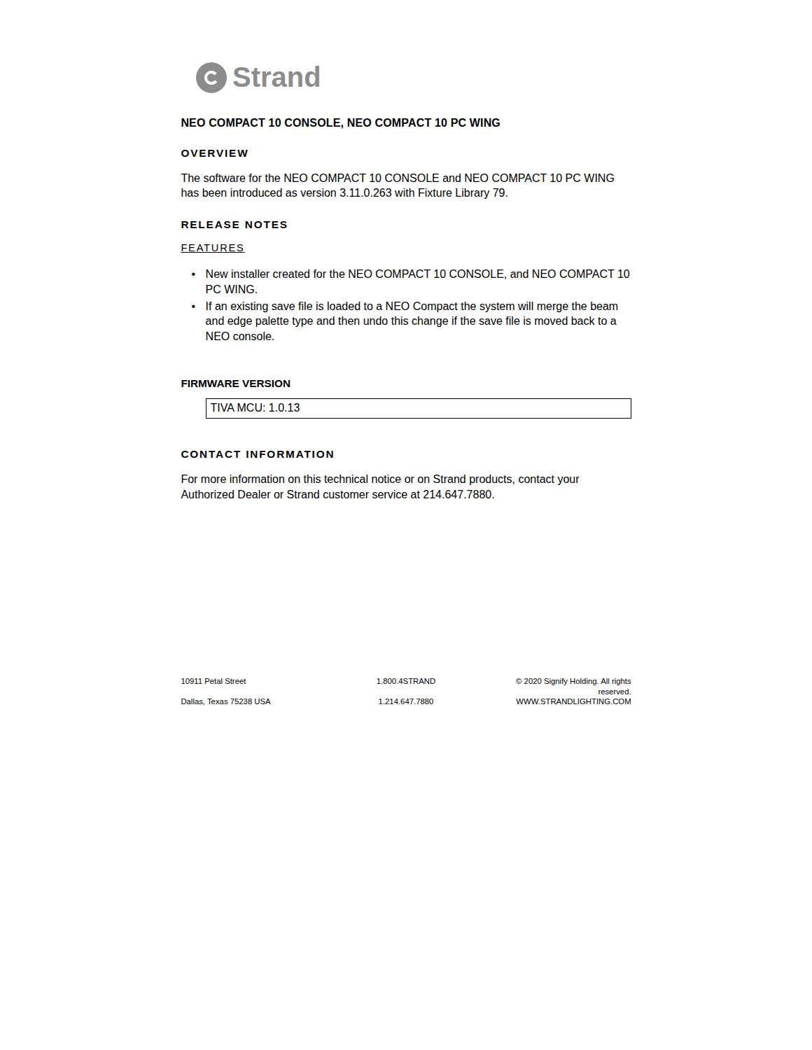Strand Strand
NEO COMPACT 10 CONSOLE, NEO COMPACT 10 PC WING
OVERVIEW
The software for the NEO COMPACT 10 CONSOLE and NEO COMPACT 10 PC WING has been introduced as version 3.11.0.263 with Fixture Library 79.
RELEASE NOTES
FEATURES
New installer created for the NEO COMPACT 10 CONSOLE, and NEO COMPACT 10 PC WING.
If an existing save file is loaded to a NEO Compact the system will merge the beam and edge palette type and then undo this change if the save file is moved back to a NEO console.
FIRMWARE VERSION
TIVA MCU: 1.0.13
CONTACT INFORMATION
For more information on this technical notice or on Strand products, contact your Authorized Dealer or Strand customer service at 214.647.7880.
| 10911 Petal Street | 1.800.4STRAND | © 2020 Signify Holding. All rights reserved. |
| Dallas, Texas 75238 USA | 1.214.647.7880 | WWW.STRANDLIGHTING.COM |